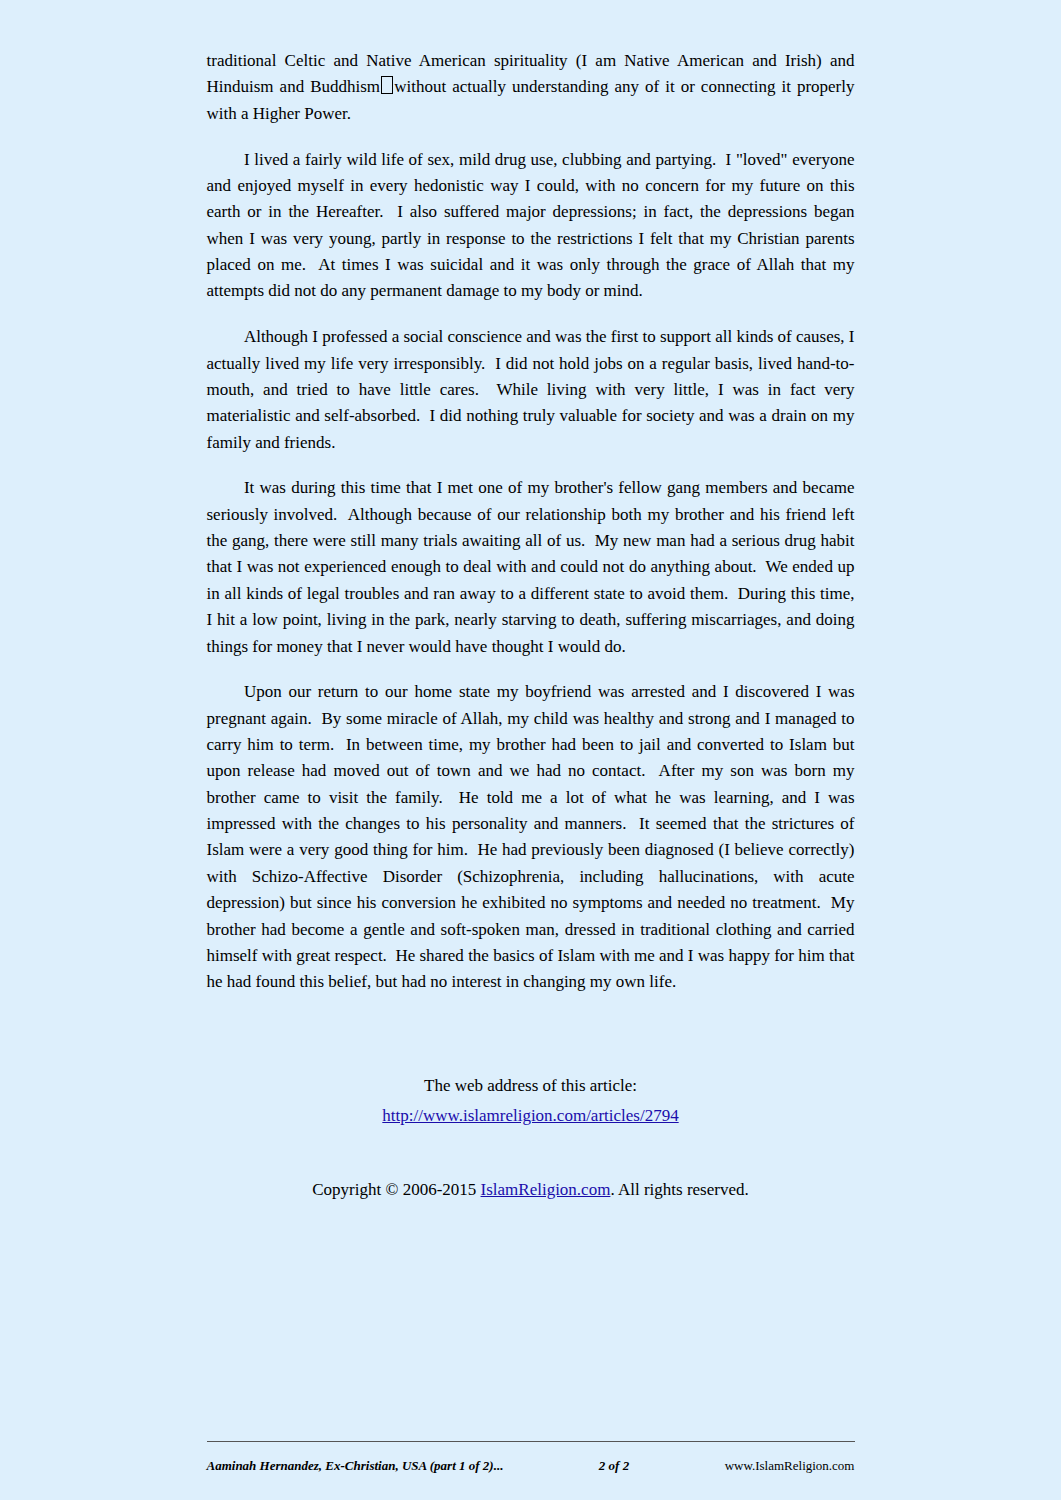traditional Celtic and Native American spirituality (I am Native American and Irish) and Hinduism and Buddhism without actually understanding any of it or connecting it properly with a Higher Power.
I lived a fairly wild life of sex, mild drug use, clubbing and partying. I "loved" everyone and enjoyed myself in every hedonistic way I could, with no concern for my future on this earth or in the Hereafter. I also suffered major depressions; in fact, the depressions began when I was very young, partly in response to the restrictions I felt that my Christian parents placed on me. At times I was suicidal and it was only through the grace of Allah that my attempts did not do any permanent damage to my body or mind.
Although I professed a social conscience and was the first to support all kinds of causes, I actually lived my life very irresponsibly. I did not hold jobs on a regular basis, lived hand-to-mouth, and tried to have little cares. While living with very little, I was in fact very materialistic and self-absorbed. I did nothing truly valuable for society and was a drain on my family and friends.
It was during this time that I met one of my brother's fellow gang members and became seriously involved. Although because of our relationship both my brother and his friend left the gang, there were still many trials awaiting all of us. My new man had a serious drug habit that I was not experienced enough to deal with and could not do anything about. We ended up in all kinds of legal troubles and ran away to a different state to avoid them. During this time, I hit a low point, living in the park, nearly starving to death, suffering miscarriages, and doing things for money that I never would have thought I would do.
Upon our return to our home state my boyfriend was arrested and I discovered I was pregnant again. By some miracle of Allah, my child was healthy and strong and I managed to carry him to term. In between time, my brother had been to jail and converted to Islam but upon release had moved out of town and we had no contact. After my son was born my brother came to visit the family. He told me a lot of what he was learning, and I was impressed with the changes to his personality and manners. It seemed that the strictures of Islam were a very good thing for him. He had previously been diagnosed (I believe correctly) with Schizo-Affective Disorder (Schizophrenia, including hallucinations, with acute depression) but since his conversion he exhibited no symptoms and needed no treatment. My brother had become a gentle and soft-spoken man, dressed in traditional clothing and carried himself with great respect. He shared the basics of Islam with me and I was happy for him that he had found this belief, but had no interest in changing my own life.
The web address of this article:
http://www.islamreligion.com/articles/2794
Copyright © 2006-2015 IslamReligion.com. All rights reserved.
Aaminah Hernandez, Ex-Christian, USA (part 1 of 2)... 2 of 2 www.IslamReligion.com